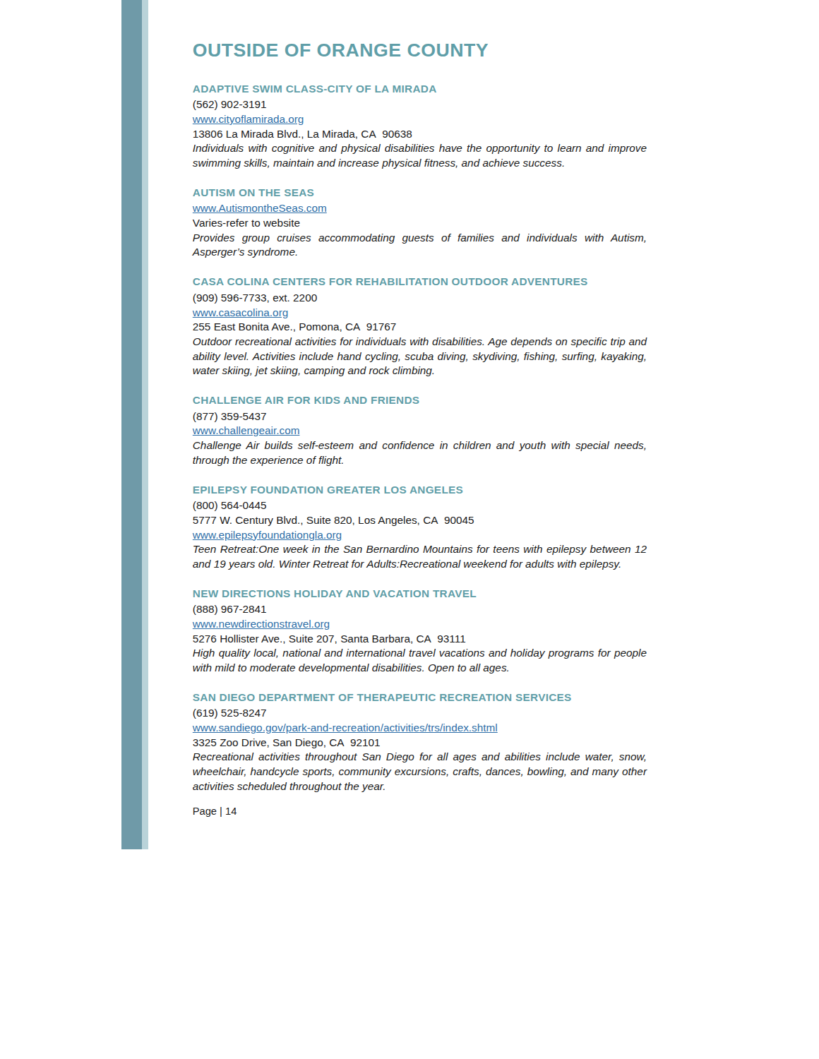OUTSIDE OF ORANGE COUNTY
ADAPTIVE SWIM CLASS-CITY OF LA MIRADA
(562) 902-3191
www.cityoflamirada.org
13806 La Mirada Blvd., La Mirada, CA 90638
Individuals with cognitive and physical disabilities have the opportunity to learn and improve swimming skills, maintain and increase physical fitness, and achieve success.
AUTISM ON THE SEAS
www.AutismontheSeas.com
Varies-refer to website
Provides group cruises accommodating guests of families and individuals with Autism, Asperger’s syndrome.
CASA COLINA CENTERS FOR REHABILITATION OUTDOOR ADVENTURES
(909) 596-7733, ext. 2200
www.casacolina.org
255 East Bonita Ave., Pomona, CA 91767
Outdoor recreational activities for individuals with disabilities. Age depends on specific trip and ability level. Activities include hand cycling, scuba diving, skydiving, fishing, surfing, kayaking, water skiing, jet skiing, camping and rock climbing.
CHALLENGE AIR FOR KIDS AND FRIENDS
(877) 359-5437
www.challengeair.com
Challenge Air builds self-esteem and confidence in children and youth with special needs, through the experience of flight.
EPILEPSY FOUNDATION GREATER LOS ANGELES
(800) 564-0445
5777 W. Century Blvd., Suite 820, Los Angeles, CA 90045
www.epilepsyfoundationgla.org
Teen Retreat:One week in the San Bernardino Mountains for teens with epilepsy between 12 and 19 years old. Winter Retreat for Adults:Recreational weekend for adults with epilepsy.
NEW DIRECTIONS HOLIDAY AND VACATION TRAVEL
(888) 967-2841
www.newdirectionstravel.org
5276 Hollister Ave., Suite 207, Santa Barbara, CA 93111
High quality local, national and international travel vacations and holiday programs for people with mild to moderate developmental disabilities. Open to all ages.
SAN DIEGO DEPARTMENT OF THERAPEUTIC RECREATION SERVICES
(619) 525-8247
www.sandiego.gov/park-and-recreation/activities/trs/index.shtml
3325 Zoo Drive, San Diego, CA 92101
Recreational activities throughout San Diego for all ages and abilities include water, snow, wheelchair, handcycle sports, community excursions, crafts, dances, bowling, and many other activities scheduled throughout the year.
Page | 14